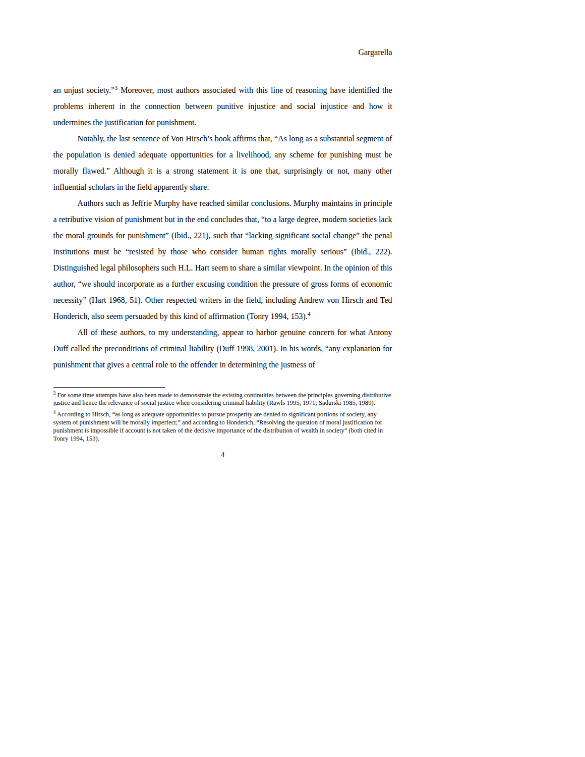Gargarella
an unjust society.”3 Moreover, most authors associated with this line of reasoning have identified the problems inherent in the connection between punitive injustice and social injustice and how it undermines the justification for punishment.
Notably, the last sentence of Von Hirsch’s book affirms that, “As long as a substantial segment of the population is denied adequate opportunities for a livelihood, any scheme for punishing must be morally flawed.” Although it is a strong statement it is one that, surprisingly or not, many other influential scholars in the field apparently share.
Authors such as Jeffrie Murphy have reached similar conclusions. Murphy maintains in principle a retributive vision of punishment but in the end concludes that, “to a large degree, modern societies lack the moral grounds for punishment” (Ibid., 221), such that “lacking significant social change” the penal institutions must be “resisted by those who consider human rights morally serious” (Ibid., 222). Distinguished legal philosophers such H.L. Hart seem to share a similar viewpoint. In the opinion of this author, “we should incorporate as a further excusing condition the pressure of gross forms of economic necessity” (Hart 1968, 51). Other respected writers in the field, including Andrew von Hirsch and Ted Honderich, also seem persuaded by this kind of affirmation (Tonry 1994, 153).4
All of these authors, to my understanding, appear to harbor genuine concern for what Antony Duff called the preconditions of criminal liability (Duff 1998, 2001). In his words, “any explanation for punishment that gives a central role to the offender in determining the justness of
3 For some time attempts have also been made to demonstrate the existing continuities between the principles governing distributive justice and hence the relevance of social justice when considering criminal liability (Rawls 1995, 1971; Sadurski 1985, 1989).
4 According to Hirsch, “as long as adequate opportunities to pursue prosperity are denied to significant portions of society, any system of punishment will be morally imperfect;” and according to Honderich, “Resolving the question of moral justification for punishment is impossible if account is not taken of the decisive importance of the distribution of wealth in society” (both cited in Tonry 1994, 153).
4